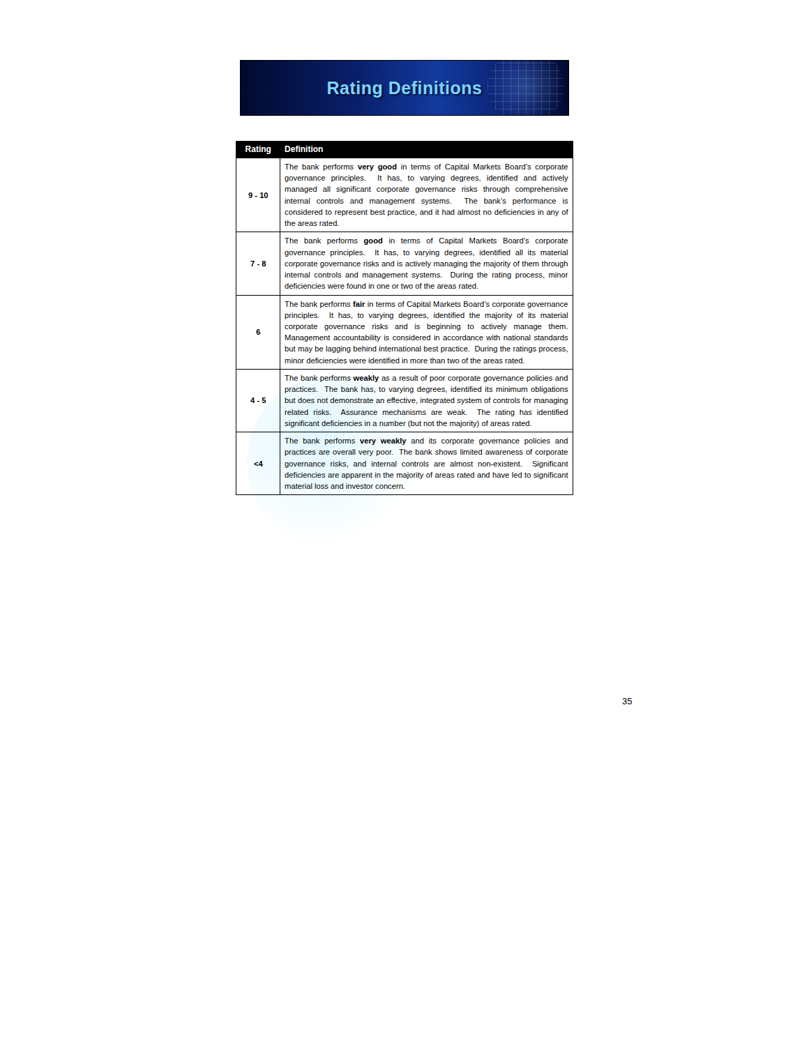Rating Definitions
| Rating | Definition |
| --- | --- |
| 9 - 10 | The bank performs very good in terms of Capital Markets Board’s corporate governance principles. It has, to varying degrees, identified and actively managed all significant corporate governance risks through comprehensive internal controls and management systems. The bank’s performance is considered to represent best practice, and it had almost no deficiencies in any of the areas rated. |
| 7 - 8 | The bank performs good in terms of Capital Markets Board’s corporate governance principles. It has, to varying degrees, identified all its material corporate governance risks and is actively managing the majority of them through internal controls and management systems. During the rating process, minor deficiencies were found in one or two of the areas rated. |
| 6 | The bank performs fair in terms of Capital Markets Board’s corporate governance principles. It has, to varying degrees, identified the majority of its material corporate governance risks and is beginning to actively manage them. Management accountability is considered in accordance with national standards but may be lagging behind international best practice. During the ratings process, minor deficiencies were identified in more than two of the areas rated. |
| 4 - 5 | The bank performs weakly as a result of poor corporate governance policies and practices. The bank has, to varying degrees, identified its minimum obligations but does not demonstrate an effective, integrated system of controls for managing related risks. Assurance mechanisms are weak. The rating has identified significant deficiencies in a number (but not the majority) of areas rated. |
| <4 | The bank performs very weakly and its corporate governance policies and practices are overall very poor. The bank shows limited awareness of corporate governance risks, and internal controls are almost non-existent. Significant deficiencies are apparent in the majority of areas rated and have led to significant material loss and investor concern. |
35